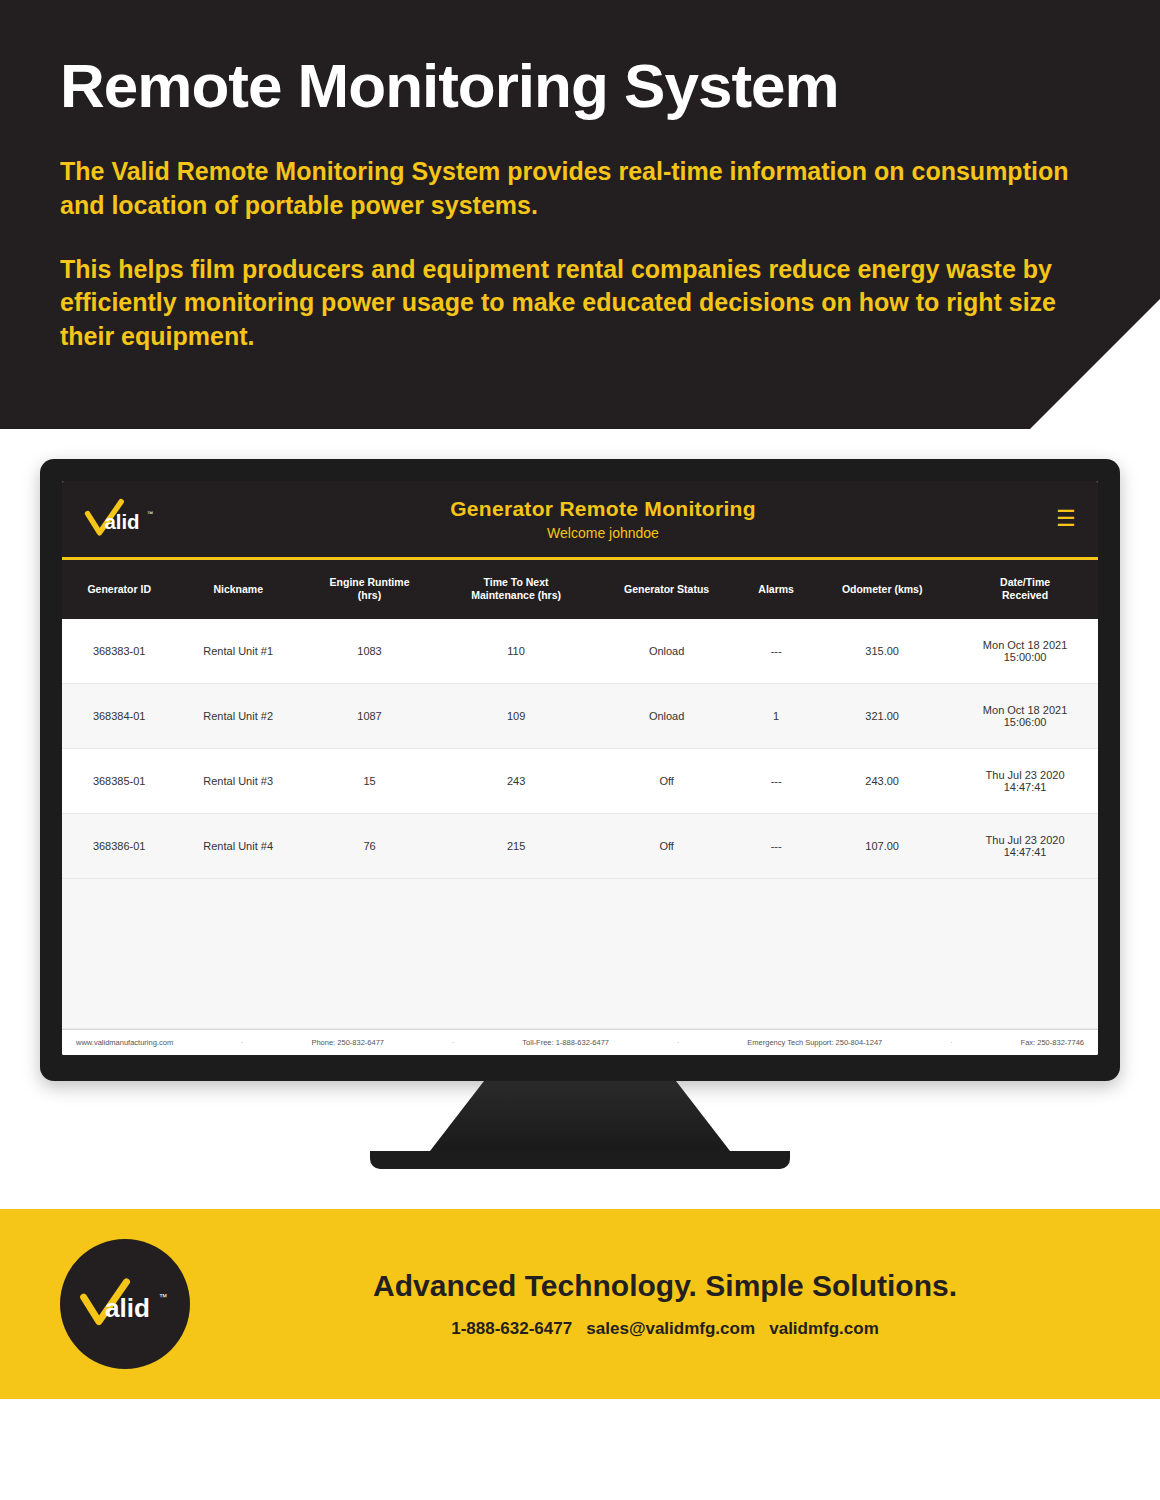Remote Monitoring System
The Valid Remote Monitoring System provides real-time information on consumption and location of portable power systems.
This helps film producers and equipment rental companies reduce energy waste by efficiently monitoring power usage to make educated decisions on how to right size their equipment.
alid ™
Generator Remote Monitoring
Welcome johndoe
☰
| Generator ID | Nickname | Engine Runtime (hrs) | Time To Next Maintenance (hrs) | Generator Status | Alarms | Odometer (kms) | Date/Time Received |
| --- | --- | --- | --- | --- | --- | --- | --- |
| 368383-01 | Rental Unit #1 | 1083 | 110 | Onload | --- | 315.00 | Mon Oct 18 2021 15:00:00 |
| 368384-01 | Rental Unit #2 | 1087 | 109 | Onload | 1 | 321.00 | Mon Oct 18 2021 15:06:00 |
| 368385-01 | Rental Unit #3 | 15 | 243 | Off | --- | 243.00 | Thu Jul 23 2020 14:47:41 |
| 368386-01 | Rental Unit #4 | 76 | 215 | Off | --- | 107.00 | Thu Jul 23 2020 14:47:41 |
www.validmanufacturing.com · Phone: 250-832-6477 · Toll-Free: 1-888-632-6477 · Emergency Tech Support: 250-804-1247 · Fax: 250-832-7746
alid ™
Advanced Technology. Simple Solutions.
1-888-632-6477 sales@validmfg.com validmfg.com